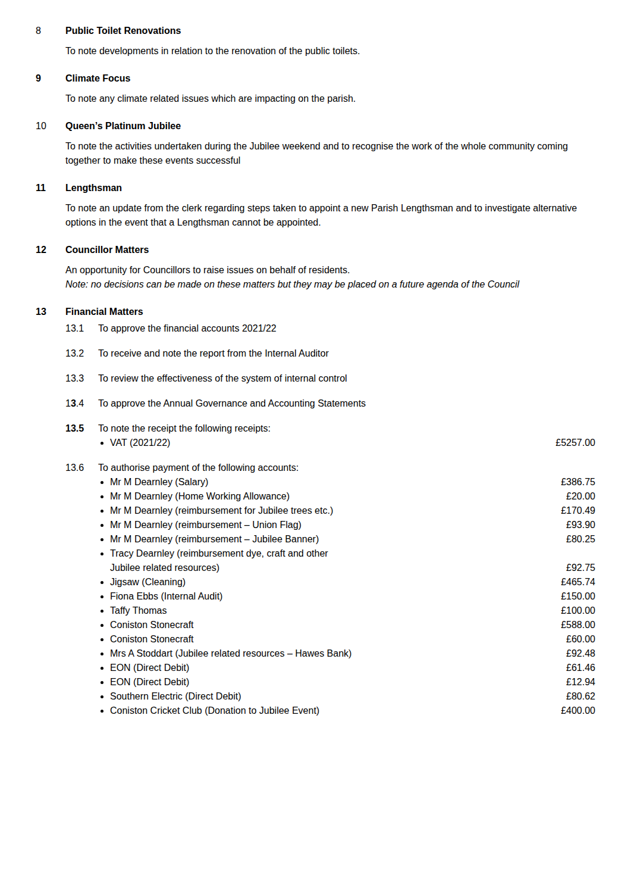8
Public Toilet Renovations
To note developments in relation to the renovation of the public toilets.
9
Climate Focus
To note any climate related issues which are impacting on the parish.
10
Queen’s Platinum Jubilee
To note the activities undertaken during the Jubilee weekend and to recognise the work of the whole community coming together to make these events successful
11
Lengthsman
To note an update from the clerk regarding steps taken to appoint a new Parish Lengthsman and to investigate alternative options in the event that a Lengthsman cannot be appointed.
12
Councillor Matters
An opportunity for Councillors to raise issues on behalf of residents.
Note: no decisions can be made on these matters but they may be placed on a future agenda of the Council
13
Financial Matters
13.1
To approve the financial accounts 2021/22
13.2
To receive and note the report from the Internal Auditor
13.3
To review the effectiveness of the system of internal control
13.4
To approve the Annual Governance and Accounting Statements
13.5
To note the receipt the following receipts:
VAT (2021/22)£5257.00
13.6
To authorise payment of the following accounts:
Mr M Dearnley (Salary)£386.75
Mr M Dearnley (Home Working Allowance)£20.00
Mr M Dearnley (reimbursement for Jubilee trees etc.)£170.49
Mr M Dearnley (reimbursement – Union Flag)£93.90
Mr M Dearnley (reimbursement – Jubilee Banner)£80.25
Tracy Dearnley (reimbursement dye, craft and other
Jubilee related resources) £92.75
Jigsaw (Cleaning)£465.74
Fiona Ebbs (Internal Audit)£150.00
Taffy Thomas£100.00
Coniston Stonecraft£588.00
Coniston Stonecraft£60.00
Mrs A Stoddart (Jubilee related resources – Hawes Bank)£92.48
EON (Direct Debit)£61.46
EON (Direct Debit)£12.94
Southern Electric (Direct Debit)£80.62
Coniston Cricket Club (Donation to Jubilee Event)£400.00